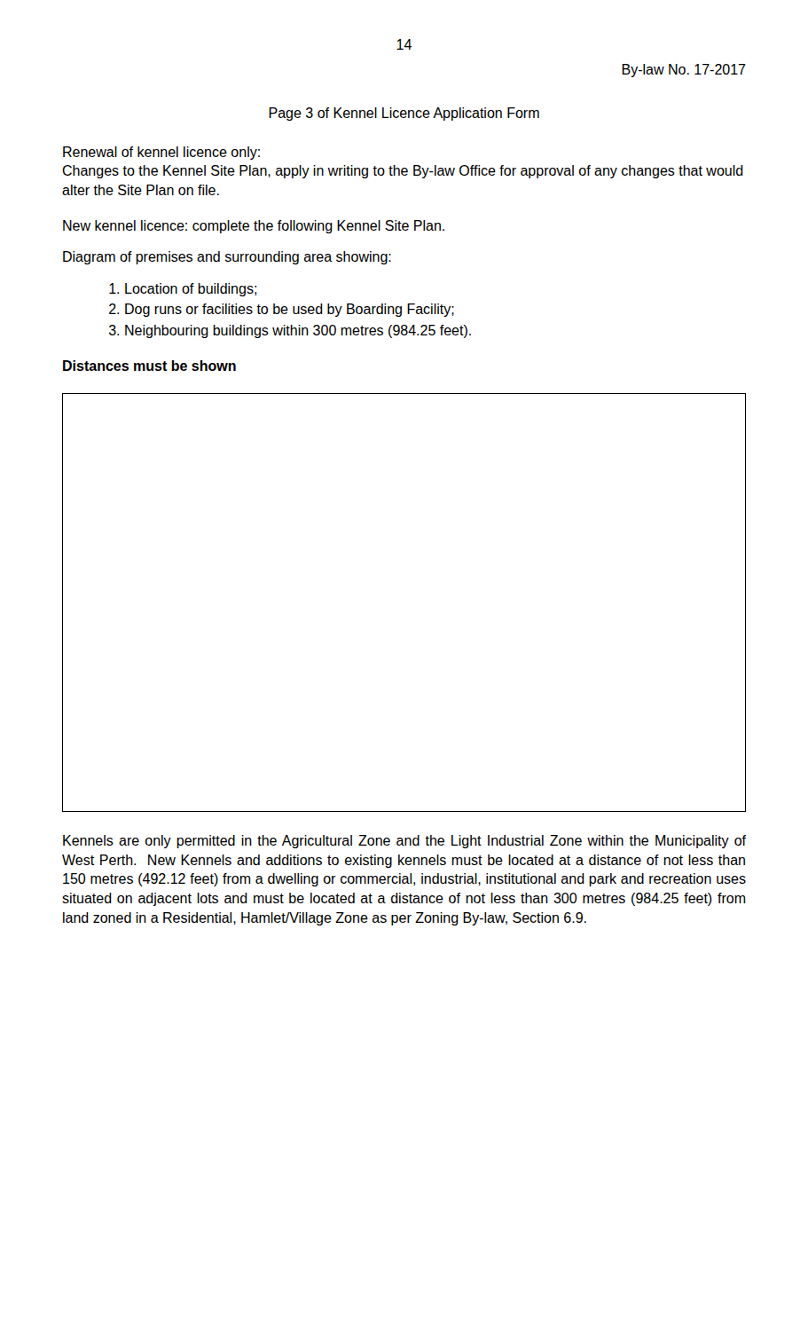14
By-law No. 17-2017
Page 3 of Kennel Licence Application Form
Renewal of kennel licence only:
Changes to the Kennel Site Plan, apply in writing to the By-law Office for approval of any changes that would alter the Site Plan on file.
New kennel licence: complete the following Kennel Site Plan.
Diagram of premises and surrounding area showing:
Location of buildings;
Dog runs or facilities to be used by Boarding Facility;
Neighbouring buildings within 300 metres (984.25 feet).
Distances must be shown
Kennels are only permitted in the Agricultural Zone and the Light Industrial Zone within the Municipality of West Perth. New Kennels and additions to existing kennels must be located at a distance of not less than 150 metres (492.12 feet) from a dwelling or commercial, industrial, institutional and park and recreation uses situated on adjacent lots and must be located at a distance of not less than 300 metres (984.25 feet) from land zoned in a Residential, Hamlet/Village Zone as per Zoning By-law, Section 6.9.